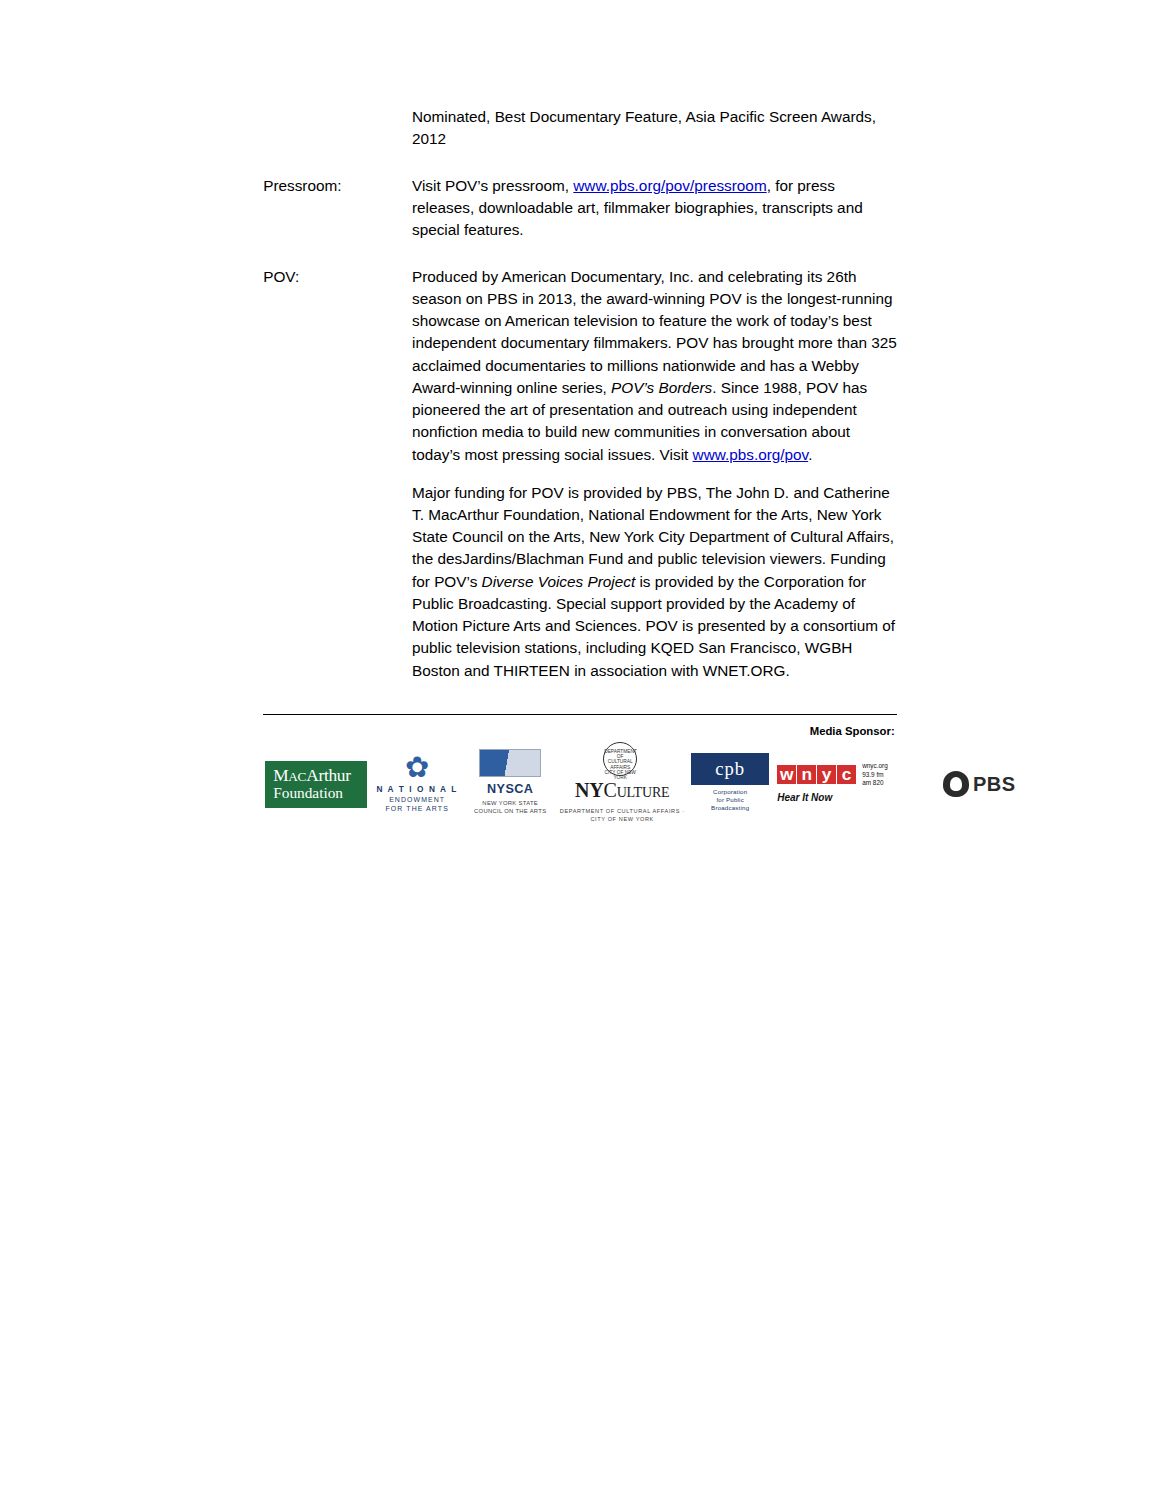Nominated, Best Documentary Feature, Asia Pacific Screen Awards, 2012
| Pressroom: | Visit POV’s pressroom, www.pbs.org/pov/pressroom , for press releases, downloadable art, filmmaker biographies, transcripts and special features. |
| POV: | Produced by American Documentary, Inc. and celebrating its 26th season on PBS in 2013, the award-winning POV is the longest-running showcase on American television to feature the work of today’s best independent documentary filmmakers. POV has brought more than 325 acclaimed documentaries to millions nationwide and has a Webby Award-winning online series, POV’s Borders . Since 1988, POV has pioneered the art of presentation and outreach using independent nonfiction media to build new communities in conversation about today’s most pressing social issues. Visit www.pbs.org/pov . Major funding for POV is provided by PBS, The John D. and Catherine T. MacArthur Foundation, National Endowment for the Arts, New York State Council on the Arts, New York City Department of Cultural Affairs, the desJardins/Blachman Fund and public television viewers. Funding for POV’s Diverse Voices Project is provided by the Corporation for Public Broadcasting. Special support provided by the Academy of Motion Picture Arts and Sciences. POV is presented by a consortium of public television stations, including KQED San Francisco, WGBH Boston and THIRTEEN in association with WNET.ORG. |
| | Media Sponsor: | |
| M AC Arthur Foundation | ✿ N A T I O N A L ENDOWMENT FOR THE ARTS | NYSCA NEW YORK STATE COUNCIL ON THE ARTS | DEPARTMENT OF CULTURAL AFFAIRS CITY OF NEW YORK NY Culture DEPARTMENT OF CULTURAL AFFAIRS · CITY OF NEW YORK | cpb Corporation for Public Broadcasting | | w n y c wnyc.org 93.9 fm am 820 Hear It Now | PBS |